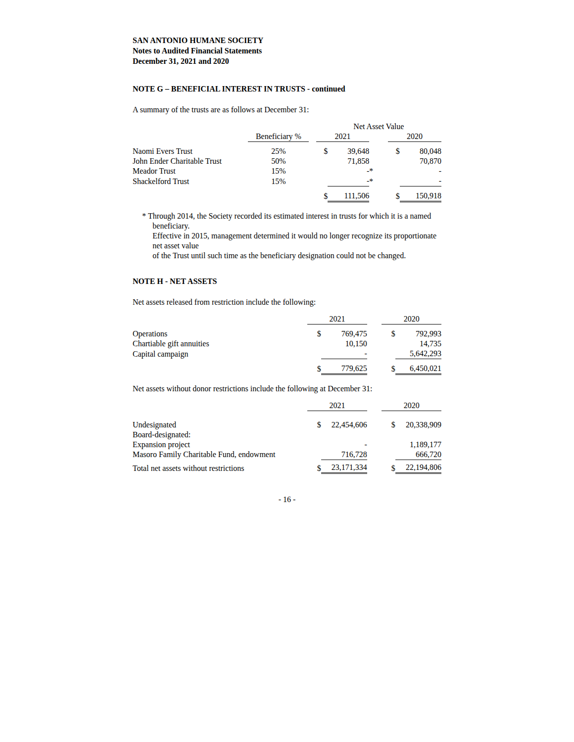SAN ANTONIO HUMANE SOCIETY
Notes to Audited Financial Statements
December 31, 2021 and 2020
NOTE G – BENEFICIAL INTEREST IN TRUSTS - continued
A summary of the trusts are as follows at December 31:
| | | | Net Asset Value |
| | Beneficiary % | | 2021 | | | 2020 |
| Naomi Evers Trust | 25% | | $ | 39,648 | | | $ | 80,048 |
| John Ender Charitable Trust | 50% | | | 71,858 | | | | 70,870 |
| Meador Trust | 15% | | | - | * | | | - |
| Shackelford Trust | 15% | | | - | * | | | - |
| | | | $ | 111,506 | | | $ | 150,918 |
* Through 2014, the Society recorded its estimated interest in trusts for which it is a named beneficiary. Effective in 2015, management determined it would no longer recognize its proportionate net asset value of the Trust until such time as the beneficiary designation could not be changed.
NOTE H - NET ASSETS
Net assets released from restriction include the following:
| | | 2021 | | 2020 |
| Operations | | $ | 769,475 | | $ | 792,993 |
| Chartiable gift annuities | | | 10,150 | | | 14,735 |
| Capital campaign | | | - | | | 5,642,293 |
| | | $ | 779,625 | | $ | 6,450,021 |
Net assets without donor restrictions include the following at December 31:
| | | 2021 | | 2020 |
| Undesignated | | $ | 22,454,606 | | $ | 20,338,909 |
| Board-designated: | | | | | | |
| Expansion project | | | - | | | 1,189,177 |
| Masoro Family Charitable Fund, endowment | | | 716,728 | | | 666,720 |
| Total net assets without restrictions | | $ | 23,171,334 | | $ | 22,194,806 |
- 16 -